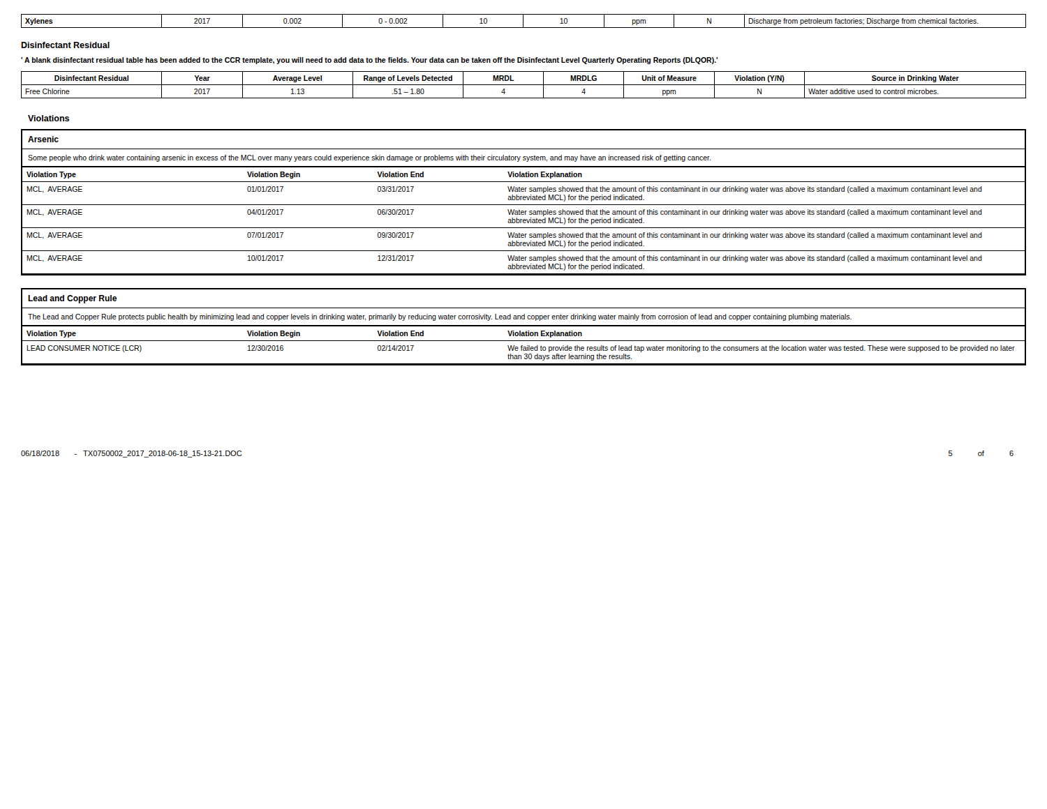| Xylenes | 2017 | 0.002 | 0 - 0.002 | 10 | 10 | ppm | N | Discharge from petroleum factories; Discharge from chemical factories. |
Disinfectant Residual
' A blank disinfectant residual table has been added to the CCR template, you will need to add data to the fields. Your data can be taken off the Disinfectant Level Quarterly Operating Reports (DLQOR).'
| Disinfectant Residual | Year | Average Level | Range of Levels Detected | MRDL | MRDLG | Unit of Measure | Violation (Y/N) | Source in Drinking Water |
| --- | --- | --- | --- | --- | --- | --- | --- | --- |
| Free Chlorine | 2017 | 1.13 | .51 – 1.80 | 4 | 4 | ppm | N | Water additive used to control microbes. |
Violations
Arsenic
Some people who drink water containing arsenic in excess of the MCL over many years could experience skin damage or problems with their circulatory system, and may have an increased risk of getting cancer.
| Violation Type | Violation Begin | Violation End | Violation Explanation |
| --- | --- | --- | --- |
| MCL, AVERAGE | 01/01/2017 | 03/31/2017 | Water samples showed that the amount of this contaminant in our drinking water was above its standard (called a maximum contaminant level and abbreviated MCL) for the period indicated. |
| MCL, AVERAGE | 04/01/2017 | 06/30/2017 | Water samples showed that the amount of this contaminant in our drinking water was above its standard (called a maximum contaminant level and abbreviated MCL) for the period indicated. |
| MCL, AVERAGE | 07/01/2017 | 09/30/2017 | Water samples showed that the amount of this contaminant in our drinking water was above its standard (called a maximum contaminant level and abbreviated MCL) for the period indicated. |
| MCL, AVERAGE | 10/01/2017 | 12/31/2017 | Water samples showed that the amount of this contaminant in our drinking water was above its standard (called a maximum contaminant level and abbreviated MCL) for the period indicated. |
Lead and Copper Rule
The Lead and Copper Rule protects public health by minimizing lead and copper levels in drinking water, primarily by reducing water corrosivity. Lead and copper enter drinking water mainly from corrosion of lead and copper containing plumbing materials.
| Violation Type | Violation Begin | Violation End | Violation Explanation |
| --- | --- | --- | --- |
| LEAD CONSUMER NOTICE (LCR) | 12/30/2016 | 02/14/2017 | We failed to provide the results of lead tap water monitoring to the consumers at the location water was tested. These were supposed to be provided no later than 30 days after learning the results. |
06/18/2018 - TX0750002_2017_2018-06-18_15-13-21.DOC
5 of 6